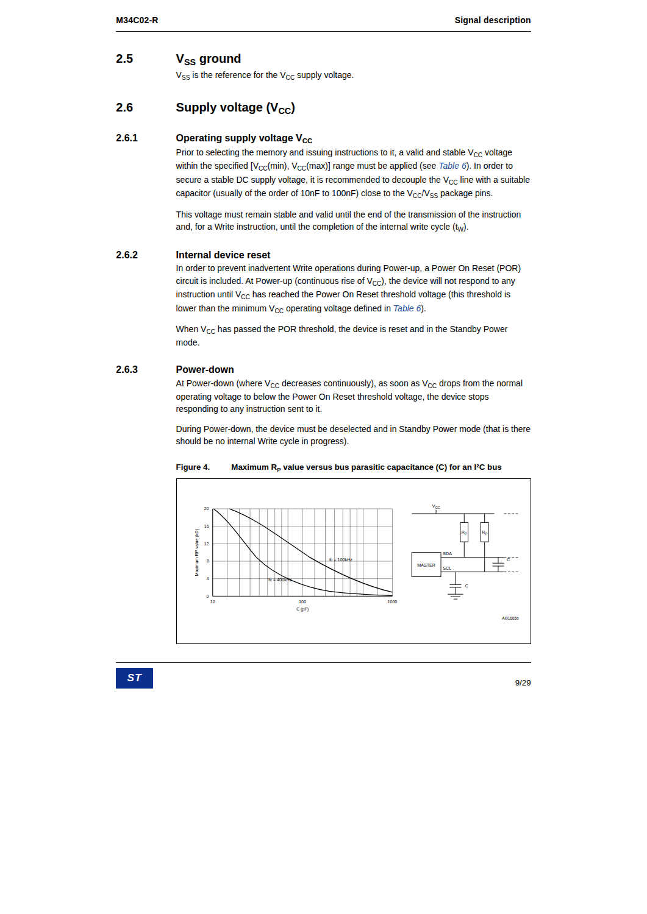M34C02-R
Signal description
2.5 VSS ground
VSS is the reference for the VCC supply voltage.
2.6 Supply voltage (VCC)
2.6.1 Operating supply voltage VCC
Prior to selecting the memory and issuing instructions to it, a valid and stable VCC voltage within the specified [VCC(min), VCC(max)] range must be applied (see Table 6). In order to secure a stable DC supply voltage, it is recommended to decouple the VCC line with a suitable capacitor (usually of the order of 10nF to 100nF) close to the VCC/VSS package pins.
This voltage must remain stable and valid until the end of the transmission of the instruction and, for a Write instruction, until the completion of the internal write cycle (tW).
2.6.2 Internal device reset
In order to prevent inadvertent Write operations during Power-up, a Power On Reset (POR) circuit is included. At Power-up (continuous rise of VCC), the device will not respond to any instruction until VCC has reached the Power On Reset threshold voltage (this threshold is lower than the minimum VCC operating voltage defined in Table 6).
When VCC has passed the POR threshold, the device is reset and in the Standby Power mode.
2.6.3 Power-down
At Power-down (where VCC decreases continuously), as soon as VCC drops from the normal operating voltage to below the Power On Reset threshold voltage, the device stops responding to any instruction sent to it.
During Power-down, the device must be deselected and in Standby Power mode (that is there should be no internal Write cycle in progress).
Figure 4. Maximum RP value versus bus parasitic capacitance (C) for an I²C bus
20 16 12 8 4 0 10 100 1000 C (pF) Maximum RP value (kΩ) fc = 100kHz fc = 400kHz VCC RP RP MASTER SDA SCL C C AI01665b
ST
9/29